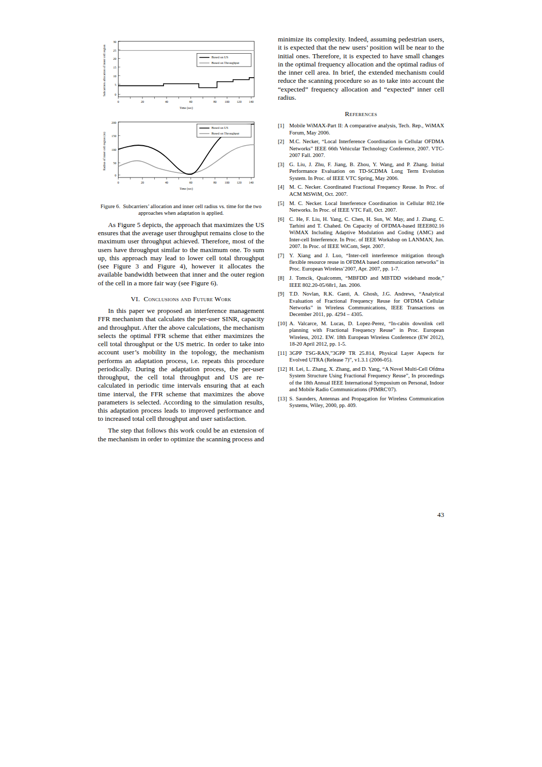30 25 20 15 10 5 0 0 20 40 60 80 100 120 140 Time (sec) Subcarriers allocation of inner cell region Based on US Based on Throughput 200 150 100 50 0 0 20 40 60 80 100 120 140 Time (sec) Radius of inner cell region (m) Based on US Based on Throughput
Figure 6. Subcarriers’ allocation and inner cell radius vs. time for the two approaches when adaptation is applied.
As Figure 5 depicts, the approach that maximizes the US ensures that the average user throughput remains close to the maximum user throughput achieved. Therefore, most of the users have throughput similar to the maximum one. To sum up, this approach may lead to lower cell total throughput (see Figure 3 and Figure 4), however it allocates the available bandwidth between that inner and the outer region of the cell in a more fair way (see Figure 6).
VI. Conclusions and Future Work
In this paper we proposed an interference management FFR mechanism that calculates the per-user SINR, capacity and throughput. After the above calculations, the mechanism selects the optimal FFR scheme that either maximizes the cell total throughput or the US metric. In order to take into account user’s mobility in the topology, the mechanism performs an adaptation process, i.e. repeats this procedure periodically. During the adaptation process, the per-user throughput, the cell total throughput and US are re-calculated in periodic time intervals ensuring that at each time interval, the FFR scheme that maximizes the above parameters is selected. According to the simulation results, this adaptation process leads to improved performance and to increased total cell throughput and user satisfaction.
The step that follows this work could be an extension of the mechanism in order to optimize the scanning process and
minimize its complexity. Indeed, assuming pedestrian users, it is expected that the new users’ position will be near to the initial ones. Therefore, it is expected to have small changes in the optimal frequency allocation and the optimal radius of the inner cell area. In brief, the extended mechanism could reduce the scanning procedure so as to take into account the “expected” frequency allocation and “expected” inner cell radius.
References
[1] Mobile WiMAX-Part II: A comparative analysis, Tech. Rep., WiMAX Forum, May 2006.
[2] M.C. Necker, “Local Interference Coordination in Cellular OFDMA Networks” IEEE 66th Vehicular Technology Conference, 2007. VTC-2007 Fall. 2007.
[3] G. Liu, J. Zhu, F. Jiang, B. Zhou, Y. Wang, and P. Zhang. Initial Performance Evaluation on TD-SCDMA Long Term Evolution System. In Proc. of IEEE VTC Spring, May 2006.
[4] M. C. Necker. Coordinated Fractional Frequency Reuse. In Proc. of ACM MSWiM, Oct. 2007.
[5] M. C. Necker. Local Interference Coordination in Cellular 802.16e Networks. In Proc. of IEEE VTC Fall, Oct. 2007.
[6] C. He, F. Liu, H. Yang, C. Chen, H. Sun, W. May, and J. Zhang. C. Tarhini and T. Chahed. On Capacity of OFDMA-based IEEE802.16 WiMAX Including Adaptive Modulation and Coding (AMC) and Inter-cell Interference. In Proc. of IEEE Workshop on LANMAN, Jun. 2007. In Proc. of IEEE WiCom, Sept. 2007.
[7] Y. Xiang and J. Luo, “Inter-cell interference mitigation through flexible resource reuse in OFDMA based communication networks” in Proc. European Wireless’2007, Apr. 2007, pp. 1-7.
[8] J. Tomcik, Qualcomm, “MBFDD and MBTDD wideband mode,” IEEE 802.20-05/68r1, Jan. 2006.
[9] T.D. Novlan, R.K. Ganti, A. Ghosh, J.G. Andrews, “Analytical Evaluation of Fractional Frequency Reuse for OFDMA Cellular Networks” in Wireless Communications, IEEE Transactions on December 2011, pp. 4294 – 4305.
[10] A. Valcarce, M. Lucas, D. Lopez-Perez, “In-cabin downlink cell planning with Fractional Frequency Reuse” in Proc. European Wireless, 2012. EW. 18th European Wireless Conference (EW 2012), 18-20 April 2012, pp. 1-5.
[11] 3GPP TSG-RAN,”3GPP TR 25.814, Physical Layer Aspects for Evolved UTRA (Release 7)”, v1.3.1 (2006-05).
[12] H. Lei, L. Zhang, X. Zhang, and D. Yang, “A Novel Multi-Cell Ofdma System Structure Using Fractional Frequency Reuse”, In proceedings of the 18th Annual IEEE International Symposium on Personal, Indoor and Mobile Radio Communications (PIMRC'07).
[13] S. Saunders, Antennas and Propagation for Wireless Communication Systems, Wiley, 2000, pp. 409.
43